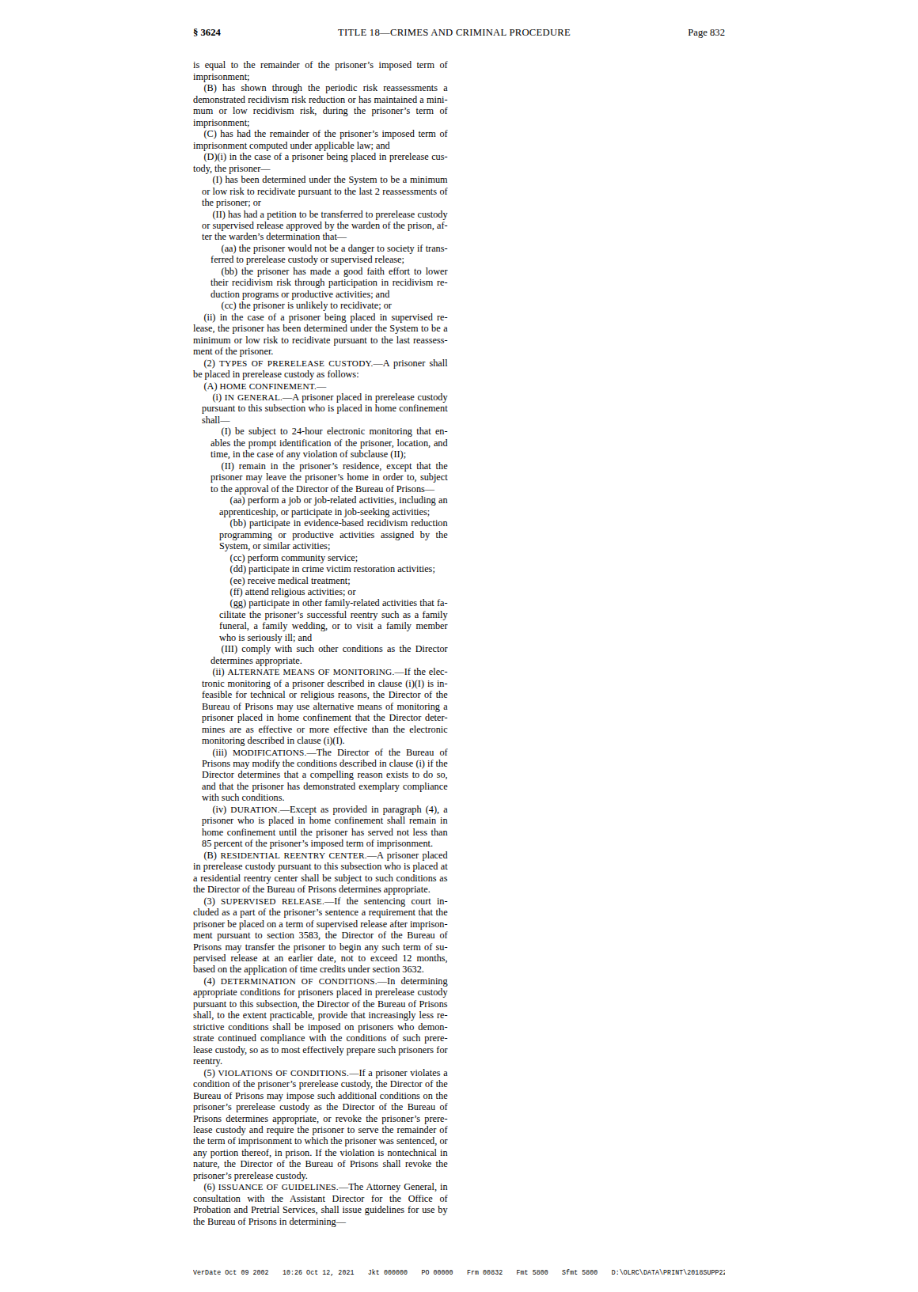§ 3624
TITLE 18—CRIMES AND CRIMINAL PROCEDURE
Page 832
is equal to the remainder of the prisoner’s imposed term of imprisonment;
(B) has shown through the periodic risk reassessments a demonstrated recidivism risk reduction or has maintained a minimum or low recidivism risk, during the prisoner’s term of imprisonment;
(C) has had the remainder of the prisoner’s imposed term of imprisonment computed under applicable law; and
(D)(i) in the case of a prisoner being placed in prerelease custody, the prisoner—
(I) has been determined under the System to be a minimum or low risk to recidivate pursuant to the last 2 reassessments of the prisoner; or
(II) has had a petition to be transferred to prerelease custody or supervised release approved by the warden of the prison, after the warden’s determination that—
(aa) the prisoner would not be a danger to society if transferred to prerelease custody or supervised release;
(bb) the prisoner has made a good faith effort to lower their recidivism risk through participation in recidivism reduction programs or productive activities; and
(cc) the prisoner is unlikely to recidivate; or
(ii) in the case of a prisoner being placed in supervised release, the prisoner has been determined under the System to be a minimum or low risk to recidivate pursuant to the last reassessment of the prisoner.
(2) Types of prerelease custody.—A prisoner shall be placed in prerelease custody as follows:
(A) Home confinement.—
(i) In general.—A prisoner placed in prerelease custody pursuant to this subsection who is placed in home confinement shall—
(I) be subject to 24-hour electronic monitoring that enables the prompt identification of the prisoner, location, and time, in the case of any violation of subclause (II);
(II) remain in the prisoner’s residence, except that the prisoner may leave the prisoner’s home in order to, subject to the approval of the Director of the Bureau of Prisons—
(aa) perform a job or job-related activities, including an apprenticeship, or participate in job-seeking activities;
(bb) participate in evidence-based recidivism reduction programming or productive activities assigned by the System, or similar activities;
(cc) perform community service;
(dd) participate in crime victim restoration activities;
(ee) receive medical treatment;
(ff) attend religious activities; or
(gg) participate in other family-related activities that facilitate the prisoner’s successful reentry such as a family funeral, a family wedding, or to visit a family member who is seriously ill; and
(III) comply with such other conditions as the Director determines appropriate.
(ii) Alternate means of monitoring.—If the electronic monitoring of a prisoner described in clause (i)(I) is infeasible for technical or religious reasons, the Director of the Bureau of Prisons may use alternative means of monitoring a prisoner placed in home confinement that the Director determines are as effective or more effective than the electronic monitoring described in clause (i)(I).
(iii) Modifications.—The Director of the Bureau of Prisons may modify the conditions described in clause (i) if the Director determines that a compelling reason exists to do so, and that the prisoner has demonstrated exemplary compliance with such conditions.
(iv) Duration.—Except as provided in paragraph (4), a prisoner who is placed in home confinement shall remain in home confinement until the prisoner has served not less than 85 percent of the prisoner’s imposed term of imprisonment.
(B) Residential reentry center.—A prisoner placed in prerelease custody pursuant to this subsection who is placed at a residential reentry center shall be subject to such conditions as the Director of the Bureau of Prisons determines appropriate.
(3) Supervised release.—If the sentencing court included as a part of the prisoner’s sentence a requirement that the prisoner be placed on a term of supervised release after imprisonment pursuant to section 3583, the Director of the Bureau of Prisons may transfer the prisoner to begin any such term of supervised release at an earlier date, not to exceed 12 months, based on the application of time credits under section 3632.
(4) Determination of conditions.—In determining appropriate conditions for prisoners placed in prerelease custody pursuant to this subsection, the Director of the Bureau of Prisons shall, to the extent practicable, provide that increasingly less restrictive conditions shall be imposed on prisoners who demonstrate continued compliance with the conditions of such prerelease custody, so as to most effectively prepare such prisoners for reentry.
(5) Violations of conditions.—If a prisoner violates a condition of the prisoner’s prerelease custody, the Director of the Bureau of Prisons may impose such additional conditions on the prisoner’s prerelease custody as the Director of the Bureau of Prisons determines appropriate, or revoke the prisoner’s prerelease custody and require the prisoner to serve the remainder of the term of imprisonment to which the prisoner was sentenced, or any portion thereof, in prison. If the violation is nontechnical in nature, the Director of the Bureau of Prisons shall revoke the prisoner’s prerelease custody.
(6) Issuance of guidelines.—The Attorney General, in consultation with the Assistant Director for the Office of Probation and Pretrial Services, shall issue guidelines for use by the Bureau of Prisons in determining—
VerDate Oct 09 2002 10:26 Oct 12, 2021 Jkt 000000 PO 00000 Frm 00832 Fmt 5800 Sfmt 5800 D:\OLRC\DATA\PRINT\2018SUPP220\OUTPUT\PCC\FOLIOS\USC18.20 PROD